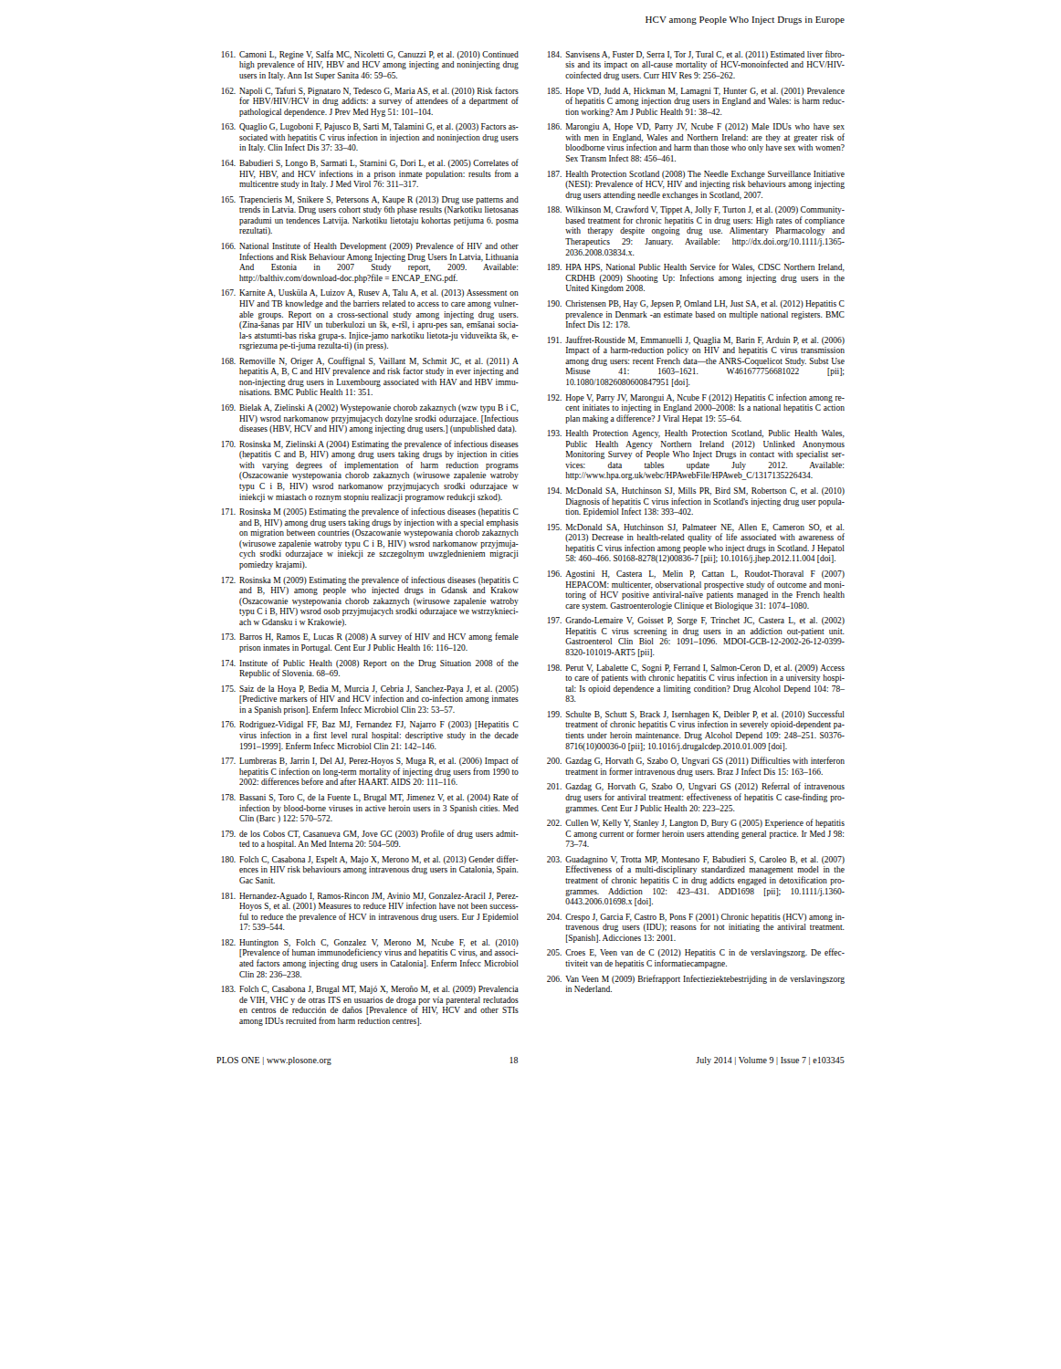HCV among People Who Inject Drugs in Europe
161. Camoni L, Regine V, Salfa MC, Nicoletti G, Canuzzi P, et al. (2010) Continued high prevalence of HIV, HBV and HCV among injecting and noninjecting drug users in Italy. Ann Ist Super Sanita 46: 59–65.
162. Napoli C, Tafuri S, Pignataro N, Tedesco G, Maria AS, et al. (2010) Risk factors for HBV/HIV/HCV in drug addicts: a survey of attendees of a department of pathological dependence. J Prev Med Hyg 51: 101–104.
163. Quaglio G, Lugoboni F, Pajusco B, Sarti M, Talamini G, et al. (2003) Factors associated with hepatitis C virus infection in injection and noninjection drug users in Italy. Clin Infect Dis 37: 33–40.
164. Babudieri S, Longo B, Sarmati L, Starnini G, Dori L, et al. (2005) Correlates of HIV, HBV, and HCV infections in a prison inmate population: results from a multicentre study in Italy. J Med Virol 76: 311–317.
165. Trapencieris M, Snikere S, Petersons A, Kaupe R (2013) Drug use patterns and trends in Latvia. Drug users cohort study 6th phase results (Narkotiku lietosanas paradumi un tendences Latvija. Narkotiku lietotaju kohortas petijuma 6. posma rezultati).
166. National Institute of Health Development (2009) Prevalence of HIV and other Infections and Risk Behaviour Among Injecting Drug Users In Latvia, Lithuania And Estonia in 2007 Study report, 2009. Available: http://balthiv.com/download-doc.php?file = ENCAP_ENG.pdf.
167. Karnite A, Uusküla A, Luizov A, Rusev A, Talu A, et al. (2013) Assessment on HIV and TB knowledge and the barriers related to access to care among vulnerable groups. Report on a cross-sectional study among injecting drug users. (Zina-šanas par HIV un tuberkulozi un šk, e-ršl, i apru-pes san, emšanai socia-la-s atstumti-bas riska grupa-s. Injice-jamo narkotiku lietota-ju viduveikta šk, e-rsgriezuma pe-ti-juma rezulta-ti) (in press).
168. Removille N, Origer A, Couffignal S, Vaillant M, Schmit JC, et al. (2011) A hepatitis A, B, C and HIV prevalence and risk factor study in ever injecting and non-injecting drug users in Luxembourg associated with HAV and HBV immunisations. BMC Public Health 11: 351.
169. Bielak A, Zielinski A (2002) Wystepowanie chorob zakaznych (wzw typu B i C, HIV) wsrod narkomanow przyjmujacych dozylne srodki odurzajace. [Infectious diseases (HBV, HCV and HIV) among injecting drug users.] (unpublished data).
170. Rosinska M, Zielinski A (2004) Estimating the prevalence of infectious diseases (hepatitis C and B, HIV) among drug users taking drugs by injection in cities with varying degrees of implementation of harm reduction programs (Oszacowanie wystepowania chorob zakaznych (wirusowe zapalenie watroby typu C i B, HIV) wsrod narkomanow przyjmujacych srodki odurzajace w iniekcji w miastach o roznym stopniu realizacji programow redukcji szkod).
171. Rosinska M (2005) Estimating the prevalence of infectious diseases (hepatitis C and B, HIV) among drug users taking drugs by injection with a special emphasis on migration between countries (Oszacowanie wystepowania chorob zakaznych (wirusowe zapalenie watroby typu C i B, HIV) wsrod narkomanow przyjmujacych srodki odurzajace w iniekcji ze szczegolnym uwzglednieniem migracji pomiedzy krajami).
172. Rosinska M (2009) Estimating the prevalence of infectious diseases (hepatitis C and B, HIV) among people who injected drugs in Gdansk and Krakow (Oszacowanie wystepowania chorob zakaznych (wirusowe zapalenie watroby typu C i B, HIV) wsrod osob przyjmujacych srodki odurzajace we wstrzyknieciach w Gdansku i w Krakowie).
173. Barros H, Ramos E, Lucas R (2008) A survey of HIV and HCV among female prison inmates in Portugal. Cent Eur J Public Health 16: 116–120.
174. Institute of Public Health (2008) Report on the Drug Situation 2008 of the Republic of Slovenia. 68–69.
175. Saiz de la Hoya P, Bedia M, Murcia J, Cebria J, Sanchez-Paya J, et al. (2005) [Predictive markers of HIV and HCV infection and co-infection among inmates in a Spanish prison]. Enferm Infecc Microbiol Clin 23: 53–57.
176. Rodriguez-Vidigal FF, Baz MJ, Fernandez FJ, Najarro F (2003) [Hepatitis C virus infection in a first level rural hospital: descriptive study in the decade 1991–1999]. Enferm Infecc Microbiol Clin 21: 142–146.
177. Lumbreras B, Jarrin I, Del AJ, Perez-Hoyos S, Muga R, et al. (2006) Impact of hepatitis C infection on long-term mortality of injecting drug users from 1990 to 2002: differences before and after HAART. AIDS 20: 111–116.
178. Bassani S, Toro C, de la Fuente L, Brugal MT, Jimenez V, et al. (2004) Rate of infection by blood-borne viruses in active heroin users in 3 Spanish cities. Med Clin (Barc ) 122: 570–572.
179. de los Cobos CT, Casanueva GM, Jove GC (2003) Profile of drug users admitted to a hospital. An Med Interna 20: 504–509.
180. Folch C, Casabona J, Espelt A, Majo X, Merono M, et al. (2013) Gender differences in HIV risk behaviours among intravenous drug users in Catalonia, Spain. Gac Sanit.
181. Hernandez-Aguado I, Ramos-Rincon JM, Avinio MJ, Gonzalez-Aracil J, Perez-Hoyos S, et al. (2001) Measures to reduce HIV infection have not been successful to reduce the prevalence of HCV in intravenous drug users. Eur J Epidemiol 17: 539–544.
182. Huntington S, Folch C, Gonzalez V, Merono M, Ncube F, et al. (2010) [Prevalence of human immunodeficiency virus and hepatitis C virus, and associated factors among injecting drug users in Catalonia]. Enferm Infecc Microbiol Clin 28: 236–238.
183. Folch C, Casabona J, Brugal MT, Majó X, Meroño M, et al. (2009) Prevalencia de VIH, VHC y de otras ITS en usuarios de droga por vía parenteral reclutados en centros de reducción de daños [Prevalence of HIV, HCV and other STIs among IDUs recruited from harm reduction centres].
184. Sanvisens A, Fuster D, Serra I, Tor J, Tural C, et al. (2011) Estimated liver fibrosis and its impact on all-cause mortality of HCV-monoinfected and HCV/HIV-coinfected drug users. Curr HIV Res 9: 256–262.
185. Hope VD, Judd A, Hickman M, Lamagni T, Hunter G, et al. (2001) Prevalence of hepatitis C among injection drug users in England and Wales: is harm reduction working? Am J Public Health 91: 38–42.
186. Marongiu A, Hope VD, Parry JV, Ncube F (2012) Male IDUs who have sex with men in England, Wales and Northern Ireland: are they at greater risk of bloodborne virus infection and harm than those who only have sex with women? Sex Transm Infect 88: 456–461.
187. Health Protection Scotland (2008) The Needle Exchange Surveillance Initiative (NESI): Prevalence of HCV, HIV and injecting risk behaviours among injecting drug users attending needle exchanges in Scotland, 2007.
188. Wilkinson M, Crawford V, Tippet A, Jolly F, Turton J, et al. (2009) Community-based treatment for chronic hepatitis C in drug users: High rates of compliance with therapy despite ongoing drug use. Alimentary Pharmacology and Therapeutics 29: January. Available: http://dx.doi.org/10.1111/j.1365-2036.2008.03834.x.
189. HPA HPS, National Public Health Service for Wales, CDSC Northern Ireland, CRDHB (2009) Shooting Up: Infections among injecting drug users in the United Kingdom 2008.
190. Christensen PB, Hay G, Jepsen P, Omland LH, Just SA, et al. (2012) Hepatitis C prevalence in Denmark -an estimate based on multiple national registers. BMC Infect Dis 12: 178.
191. Jauffret-Roustide M, Emmanuelli J, Quaglia M, Barin F, Arduin P, et al. (2006) Impact of a harm-reduction policy on HIV and hepatitis C virus transmission among drug users: recent French data—the ANRS-Coquelicot Study. Subst Use Misuse 41: 1603–1621. W461677756681022 [pii]; 10.1080/10826080600847951 [doi].
192. Hope V, Parry JV, Marongui A, Ncube F (2012) Hepatitis C infection among recent initiates to injecting in England 2000–2008: Is a national hepatitis C action plan making a difference? J Viral Hepat 19: 55–64.
193. Health Protection Agency, Health Protection Scotland, Public Health Wales, Public Health Agency Northern Ireland (2012) Unlinked Anonymous Monitoring Survey of People Who Inject Drugs in contact with specialist services: data tables update July 2012. Available: http://www.hpa.org.uk/webc/HPAwebFile/HPAweb_C/1317135226434.
194. McDonald SA, Hutchinson SJ, Mills PR, Bird SM, Robertson C, et al. (2010) Diagnosis of hepatitis C virus infection in Scotland's injecting drug user population. Epidemiol Infect 138: 393–402.
195. McDonald SA, Hutchinson SJ, Palmateer NE, Allen E, Cameron SO, et al. (2013) Decrease in health-related quality of life associated with awareness of hepatitis C virus infection among people who inject drugs in Scotland. J Hepatol 58: 460–466. S0168-8278(12)00836-7 [pii]; 10.1016/j.jhep.2012.11.004 [doi].
196. Agostini H, Castera L, Melin P, Cattan L, Roudot-Thoraval F (2007) HEPACOM: multicenter, observational prospective study of outcome and monitoring of HCV positive antiviral-naïve patients managed in the French health care system. Gastroenterologie Clinique et Biologique 31: 1074–1080.
197. Grando-Lemaire V, Goisset P, Sorge F, Trinchet JC, Castera L, et al. (2002) Hepatitis C virus screening in drug users in an addiction out-patient unit. Gastroenterol Clin Biol 26: 1091–1096. MDOI-GCB-12-2002-26-12-0399-8320-101019-ART5 [pii].
198. Perut V, Labalette C, Sogni P, Ferrand I, Salmon-Ceron D, et al. (2009) Access to care of patients with chronic hepatitis C virus infection in a university hospital: Is opioid dependence a limiting condition? Drug Alcohol Depend 104: 78–83.
199. Schulte B, Schutt S, Brack J, Isernhagen K, Deibler P, et al. (2010) Successful treatment of chronic hepatitis C virus infection in severely opioid-dependent patients under heroin maintenance. Drug Alcohol Depend 109: 248–251. S0376-8716(10)00036-0 [pii]; 10.1016/j.drugalcdep.2010.01.009 [doi].
200. Gazdag G, Horvath G, Szabo O, Ungvari GS (2011) Difficulties with interferon treatment in former intravenous drug users. Braz J Infect Dis 15: 163–166.
201. Gazdag G, Horvath G, Szabo O, Ungvari GS (2012) Referral of intravenous drug users for antiviral treatment: effectiveness of hepatitis C case-finding programmes. Cent Eur J Public Health 20: 223–225.
202. Cullen W, Kelly Y, Stanley J, Langton D, Bury G (2005) Experience of hepatitis C among current or former heroin users attending general practice. Ir Med J 98: 73–74.
203. Guadagnino V, Trotta MP, Montesano F, Babudieri S, Caroleo B, et al. (2007) Effectiveness of a multi-disciplinary standardized management model in the treatment of chronic hepatitis C in drug addicts engaged in detoxification programmes. Addiction 102: 423–431. ADD1698 [pii]; 10.1111/j.1360-0443.2006.01698.x [doi].
204. Crespo J, Garcia F, Castro B, Pons F (2001) Chronic hepatitis (HCV) among intravenous drug users (IDU); reasons for not initiating the antiviral treatment. [Spanish]. Adicciones 13: 2001.
205. Croes E, Veen van de C (2012) Hepatitis C in de verslavingszorg. De effectiviteit van de hepatitis C informatiecampagne.
206. Van Veen M (2009) Briefrapport Infectieziektebestrijding in de verslavingszorg in Nederland.
PLOS ONE | www.plosone.org
18
July 2014 | Volume 9 | Issue 7 | e103345